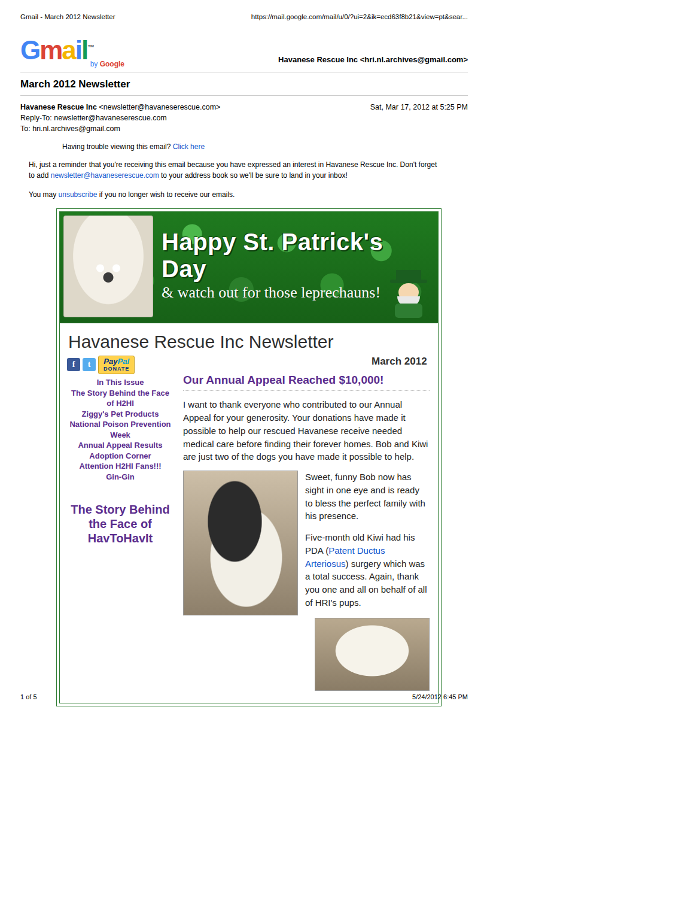Gmail - March 2012 Newsletter
https://mail.google.com/mail/u/0/?ui=2&ik=ecd63f8b21&view=pt&sear...
Gmail™
by Google
Havanese Rescue Inc <hri.nl.archives@gmail.com>
March 2012 Newsletter
Havanese Rescue Inc <newsletter@havaneserescue.com>
Reply-To: newsletter@havaneserescue.com
To: hri.nl.archives@gmail.com
Sat, Mar 17, 2012 at 5:25 PM
Having trouble viewing this email? Click here
Hi, just a reminder that you're receiving this email because you have expressed an interest in Havanese Rescue Inc. Don't forget to add newsletter@havaneserescue.com to your address book so we'll be sure to land in your inbox!
You may unsubscribe if you no longer wish to receive our emails.
Happy St. Patrick's Day
& watch out for those leprechauns!
Havanese Rescue Inc Newsletter
f
t
PayPal
DONATE
In This Issue
The Story Behind the Face of H2HI
Ziggy's Pet Products
National Poison Prevention Week
Annual Appeal Results
Adoption Corner
Attention H2HI Fans!!!
Gin-Gin
The Story Behind the Face of HavToHavIt
March 2012
Our Annual Appeal Reached $10,000!
I want to thank everyone who contributed to our Annual Appeal for your generosity. Your donations have made it possible to help our rescued Havanese receive needed medical care before finding their forever homes. Bob and Kiwi are just two of the dogs you have made it possible to help.
Sweet, funny Bob now has sight in one eye and is ready to bless the perfect family with his presence.
Five-month old Kiwi had his PDA (Patent Ductus Arteriosus) surgery which was a total success. Again, thank you one and all on behalf of all of HRI's pups.
1 of 5
5/24/2012 6:45 PM